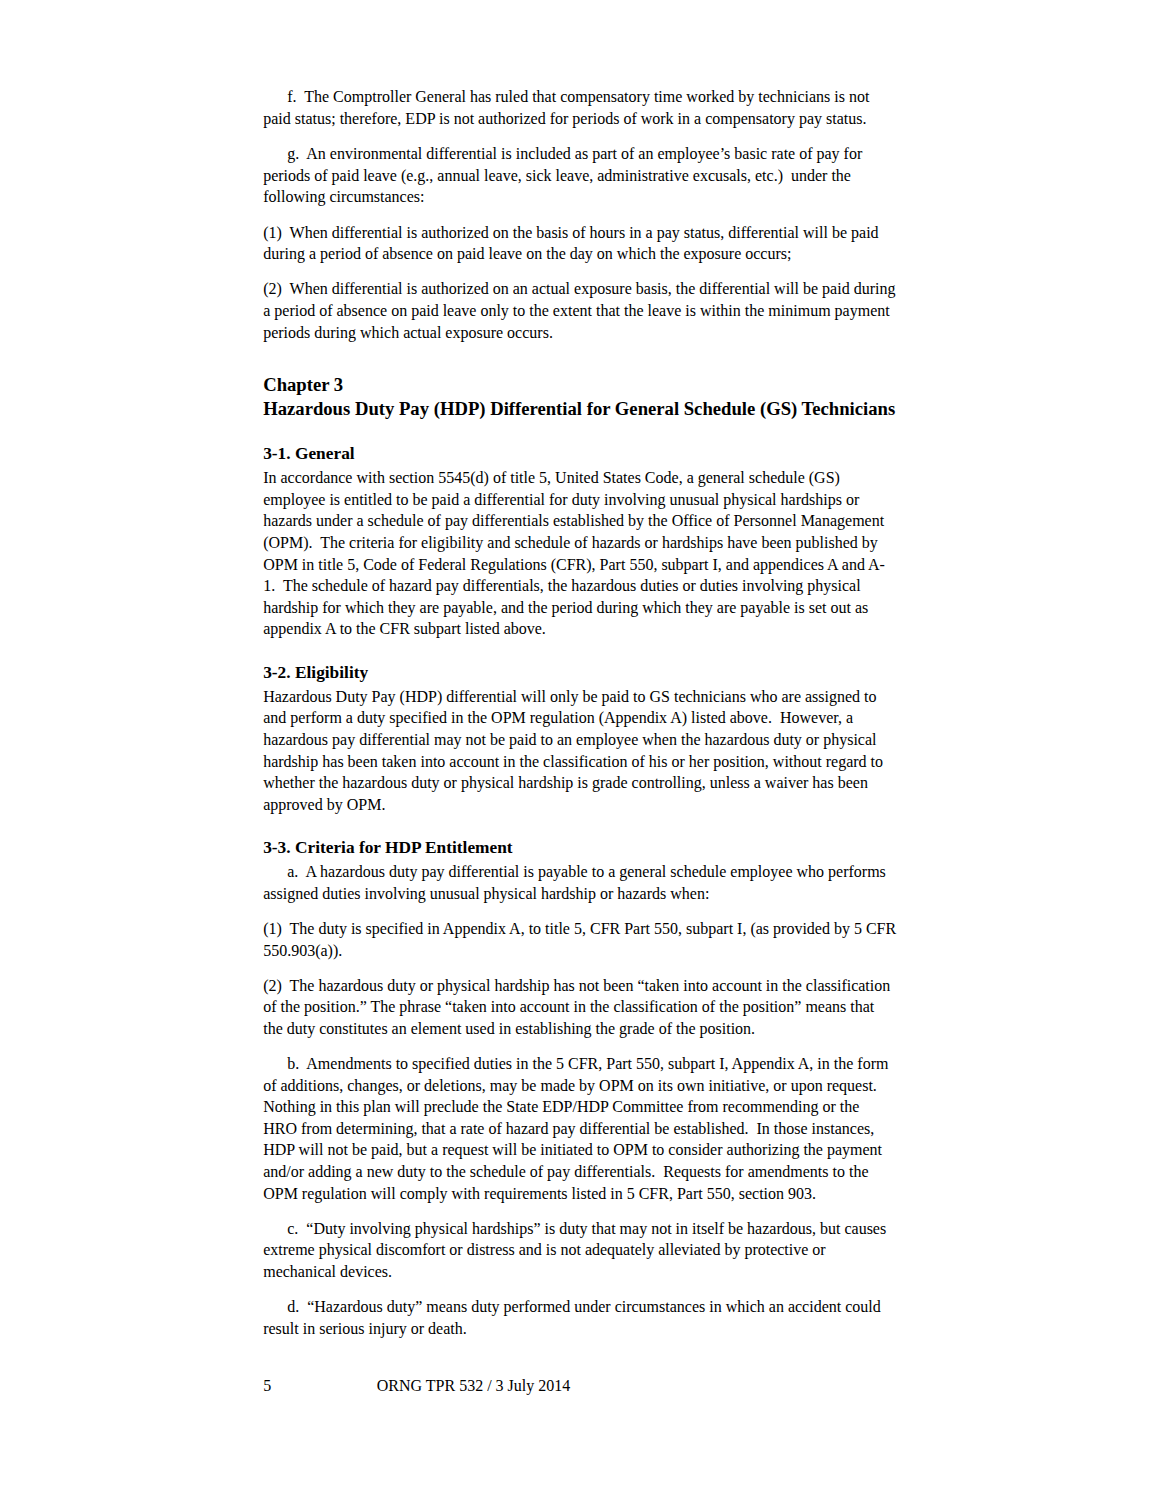f. The Comptroller General has ruled that compensatory time worked by technicians is not paid status; therefore, EDP is not authorized for periods of work in a compensatory pay status.
g. An environmental differential is included as part of an employee’s basic rate of pay for periods of paid leave (e.g., annual leave, sick leave, administrative excusals, etc.) under the following circumstances:
(1) When differential is authorized on the basis of hours in a pay status, differential will be paid during a period of absence on paid leave on the day on which the exposure occurs;
(2) When differential is authorized on an actual exposure basis, the differential will be paid during a period of absence on paid leave only to the extent that the leave is within the minimum payment periods during which actual exposure occurs.
Chapter 3Hazardous Duty Pay (HDP) Differential for General Schedule (GS) Technicians
3-1. General
In accordance with section 5545(d) of title 5, United States Code, a general schedule (GS) employee is entitled to be paid a differential for duty involving unusual physical hardships or hazards under a schedule of pay differentials established by the Office of Personnel Management (OPM). The criteria for eligibility and schedule of hazards or hardships have been published by OPM in title 5, Code of Federal Regulations (CFR), Part 550, subpart I, and appendices A and A-1. The schedule of hazard pay differentials, the hazardous duties or duties involving physical hardship for which they are payable, and the period during which they are payable is set out as appendix A to the CFR subpart listed above.
3-2. Eligibility
Hazardous Duty Pay (HDP) differential will only be paid to GS technicians who are assigned to and perform a duty specified in the OPM regulation (Appendix A) listed above. However, a hazardous pay differential may not be paid to an employee when the hazardous duty or physical hardship has been taken into account in the classification of his or her position, without regard to whether the hazardous duty or physical hardship is grade controlling, unless a waiver has been approved by OPM.
3-3. Criteria for HDP Entitlement
a. A hazardous duty pay differential is payable to a general schedule employee who performs assigned duties involving unusual physical hardship or hazards when:
(1) The duty is specified in Appendix A, to title 5, CFR Part 550, subpart I, (as provided by 5 CFR 550.903(a)).
(2) The hazardous duty or physical hardship has not been “taken into account in the classification of the position.” The phrase “taken into account in the classification of the position” means that the duty constitutes an element used in establishing the grade of the position.
b. Amendments to specified duties in the 5 CFR, Part 550, subpart I, Appendix A, in the form of additions, changes, or deletions, may be made by OPM on its own initiative, or upon request. Nothing in this plan will preclude the State EDP/HDP Committee from recommending or the HRO from determining, that a rate of hazard pay differential be established. In those instances, HDP will not be paid, but a request will be initiated to OPM to consider authorizing the payment and/or adding a new duty to the schedule of pay differentials. Requests for amendments to the OPM regulation will comply with requirements listed in 5 CFR, Part 550, section 903.
c. “Duty involving physical hardships” is duty that may not in itself be hazardous, but causes extreme physical discomfort or distress and is not adequately alleviated by protective or mechanical devices.
d. “Hazardous duty” means duty performed under circumstances in which an accident could result in serious injury or death.
5 ORNG TPR 532 / 3 July 2014